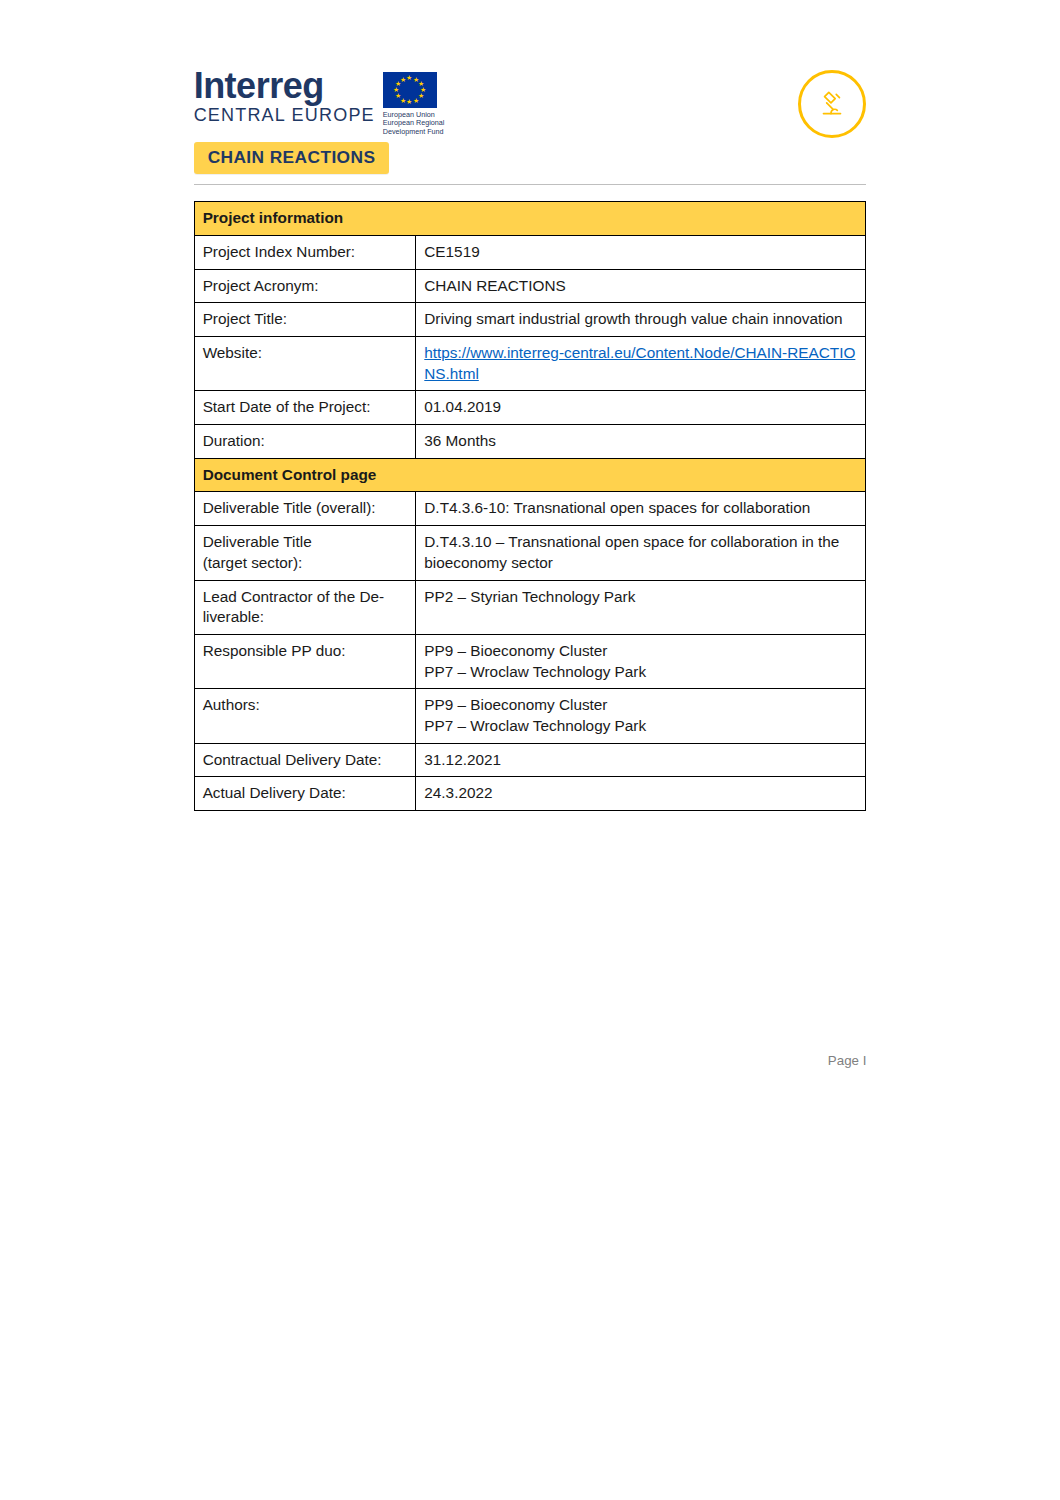Interreg CENTRAL EUROPE
European Union
European Regional
Development Fund
CHAIN REACTIONS
| Project information |
| Project Index Number: | CE1519 |
| Project Acronym: | CHAIN REACTIONS |
| Project Title: | Driving smart industrial growth through value chain innovation |
| Website: | https://www.interreg-central.eu/Content.Node/CHAIN-REACTIONS.html |
| Start Date of the Project: | 01.04.2019 |
| Duration: | 36 Months |
| Document Control page |
| Deliverable Title (overall): | D.T4.3.6-10: Transnational open spaces for collaboration |
| Deliverable Title (target sector): | D.T4.3.10 – Transnational open space for collaboration in the bioeconomy sector |
| Lead Contractor of the De-liverable: | PP2 – Styrian Technology Park |
| Responsible PP duo: | PP9 – Bioeconomy Cluster PP7 – Wroclaw Technology Park |
| Authors: | PP9 – Bioeconomy Cluster PP7 – Wroclaw Technology Park |
| Contractual Delivery Date: | 31.12.2021 |
| Actual Delivery Date: | 24.3.2022 |
Page I